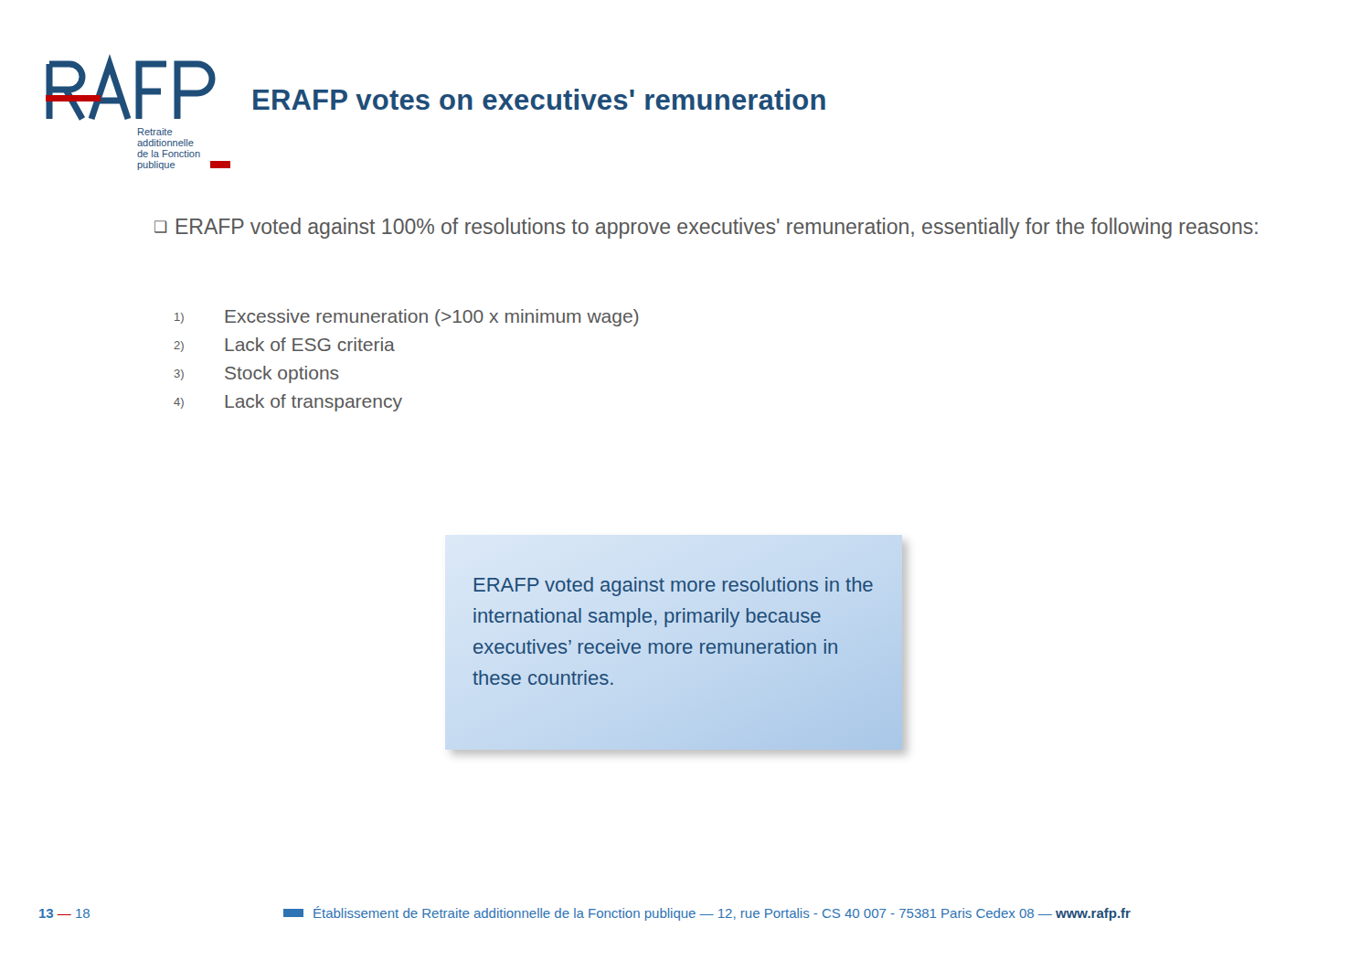Retraite additionnelle de la Fonction publique
ERAFP votes on executives' remuneration
❑ERAFP voted against 100% of resolutions to approve executives' remuneration, essentially for the following reasons:
1) Excessive remuneration (>100 x minimum wage)
2) Lack of ESG criteria
3) Stock options
4) Lack of transparency
ERAFP voted against more resolutions in the international sample, primarily because executives’ receive more remuneration in these countries.
13 — 18
Établissement de Retraite additionnelle de la Fonction publique — 12, rue Portalis - CS 40 007 - 75381 Paris Cedex 08 — www.rafp.fr